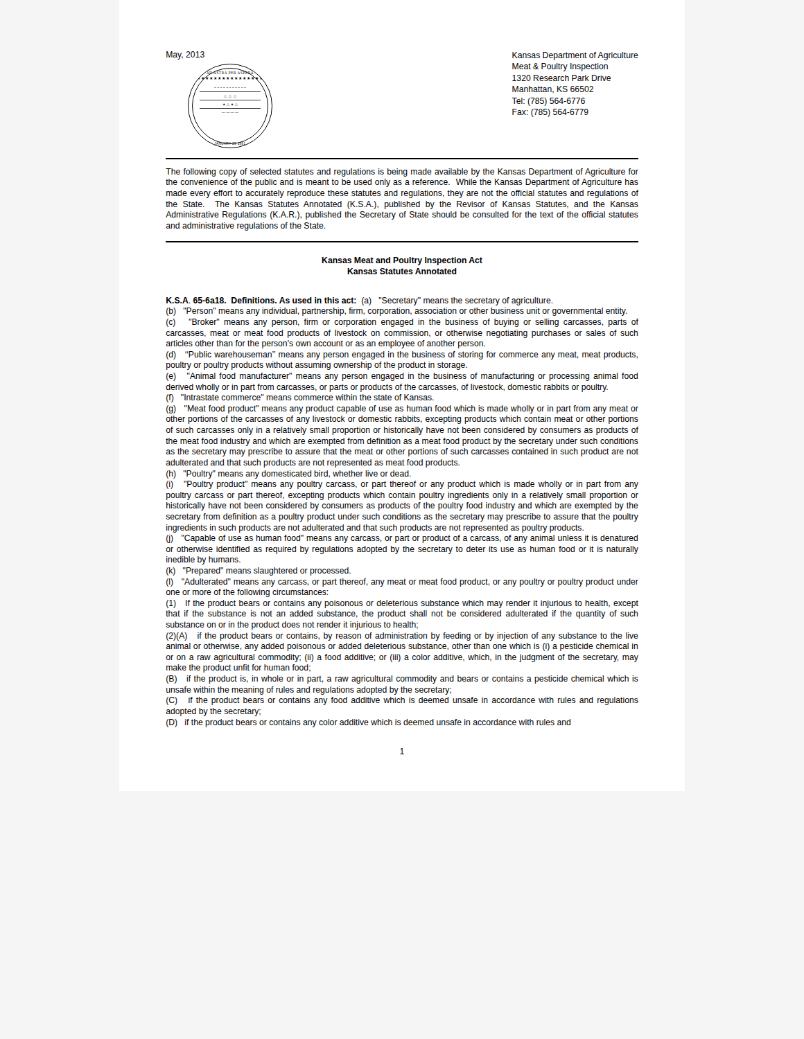May, 2013
AD ASTRA PER ASPERA
★★★★★★★★★★★★★★★★★★★★★★★★
~ ~ ~ ~ ~ ~ ~ ~ ~ ~ ~
△ △ △
▲ △ ▲ △
— — — —
JANUARY 29 1861
Kansas Department of Agriculture
Meat & Poultry Inspection
1320 Research Park Drive
Manhattan, KS 66502
Tel: (785) 564-6776
Fax: (785) 564-6779
The following copy of selected statutes and regulations is being made available by the Kansas Department of Agriculture for the convenience of the public and is meant to be used only as a reference. While the Kansas Department of Agriculture has made every effort to accurately reproduce these statutes and regulations, they are not the official statutes and regulations of the State. The Kansas Statutes Annotated (K.S.A.), published by the Revisor of Kansas Statutes, and the Kansas Administrative Regulations (K.A.R.), published the Secretary of State should be consulted for the text of the official statutes and administrative regulations of the State.
Kansas Meat and Poultry Inspection Act
Kansas Statutes Annotated
K.S.A. 65-6a18. Definitions. As used in this act: (a) "Secretary" means the secretary of agriculture.
(b) "Person" means any individual, partnership, firm, corporation, association or other business unit or governmental entity.
(c) "Broker" means any person, firm or corporation engaged in the business of buying or selling carcasses, parts of carcasses, meat or meat food products of livestock on commission, or otherwise negotiating purchases or sales of such articles other than for the person's own account or as an employee of another person.
(d) ‘‘Public warehouseman’’ means any person engaged in the business of storing for commerce any meat, meat products, poultry or poultry products without assuming ownership of the product in storage.
(e) "Animal food manufacturer" means any person engaged in the business of manufacturing or processing animal food derived wholly or in part from carcasses, or parts or products of the carcasses, of livestock, domestic rabbits or poultry.
(f) "Intrastate commerce" means commerce within the state of Kansas.
(g) "Meat food product" means any product capable of use as human food which is made wholly or in part from any meat or other portions of the carcasses of any livestock or domestic rabbits, excepting products which contain meat or other portions of such carcasses only in a relatively small proportion or historically have not been considered by consumers as products of the meat food industry and which are exempted from definition as a meat food product by the secretary under such conditions as the secretary may prescribe to assure that the meat or other portions of such carcasses contained in such product are not adulterated and that such products are not represented as meat food products.
(h) "Poultry" means any domesticated bird, whether live or dead.
(i) "Poultry product" means any poultry carcass, or part thereof or any product which is made wholly or in part from any poultry carcass or part thereof, excepting products which contain poultry ingredients only in a relatively small proportion or historically have not been considered by consumers as products of the poultry food industry and which are exempted by the secretary from definition as a poultry product under such conditions as the secretary may prescribe to assure that the poultry ingredients in such products are not adulterated and that such products are not represented as poultry products.
(j) "Capable of use as human food" means any carcass, or part or product of a carcass, of any animal unless it is denatured or otherwise identified as required by regulations adopted by the secretary to deter its use as human food or it is naturally inedible by humans.
(k) "Prepared" means slaughtered or processed.
(l) "Adulterated" means any carcass, or part thereof, any meat or meat food product, or any poultry or poultry product under one or more of the following circumstances:
(1) If the product bears or contains any poisonous or deleterious substance which may render it injurious to health, except that if the substance is not an added substance, the product shall not be considered adulterated if the quantity of such substance on or in the product does not render it injurious to health;
(2)(A) if the product bears or contains, by reason of administration by feeding or by injection of any substance to the live animal or otherwise, any added poisonous or added deleterious substance, other than one which is (i) a pesticide chemical in or on a raw agricultural commodity; (ii) a food additive; or (iii) a color additive, which, in the judgment of the secretary, may make the product unfit for human food;
(B) if the product is, in whole or in part, a raw agricultural commodity and bears or contains a pesticide chemical which is unsafe within the meaning of rules and regulations adopted by the secretary;
(C) if the product bears or contains any food additive which is deemed unsafe in accordance with rules and regulations adopted by the secretary;
(D) if the product bears or contains any color additive which is deemed unsafe in accordance with rules and
1